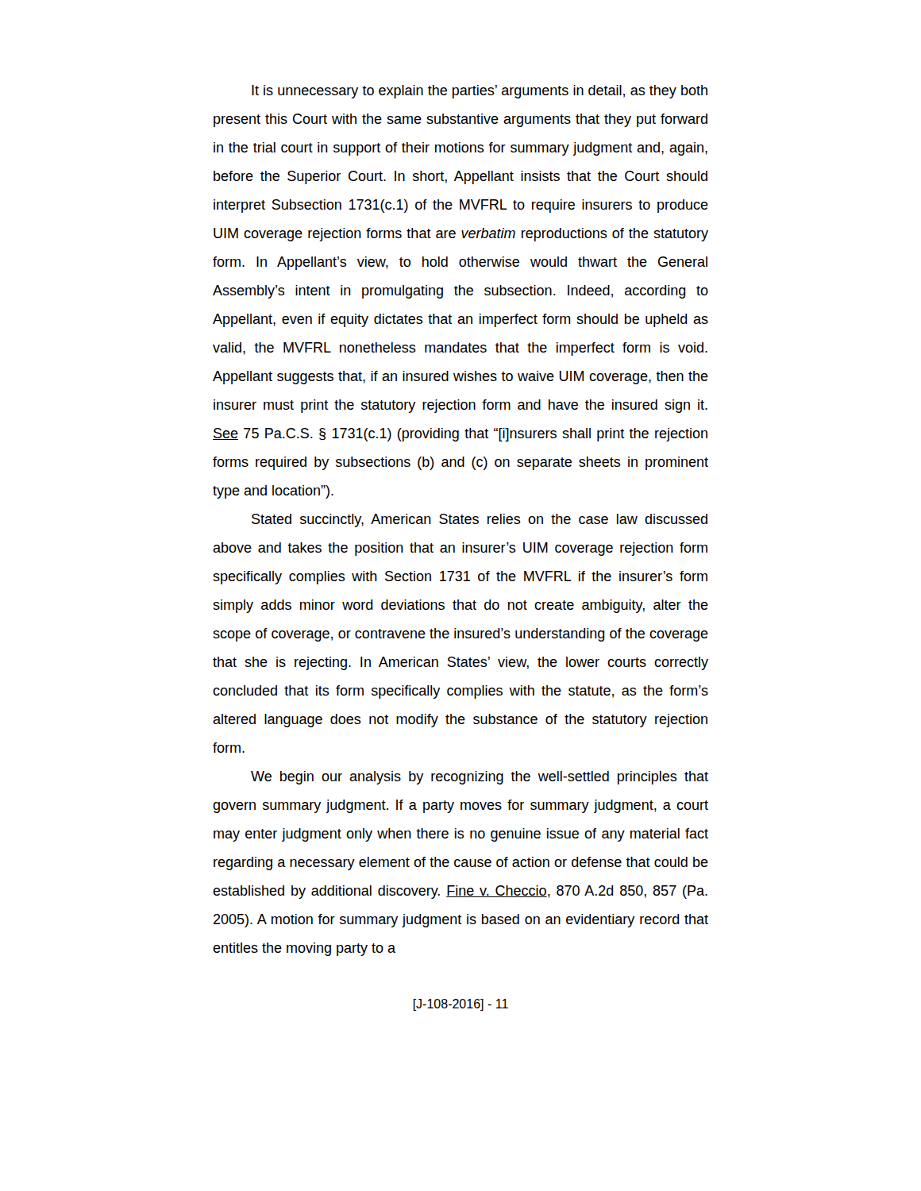It is unnecessary to explain the parties’ arguments in detail, as they both present this Court with the same substantive arguments that they put forward in the trial court in support of their motions for summary judgment and, again, before the Superior Court. In short, Appellant insists that the Court should interpret Subsection 1731(c.1) of the MVFRL to require insurers to produce UIM coverage rejection forms that are verbatim reproductions of the statutory form. In Appellant’s view, to hold otherwise would thwart the General Assembly’s intent in promulgating the subsection. Indeed, according to Appellant, even if equity dictates that an imperfect form should be upheld as valid, the MVFRL nonetheless mandates that the imperfect form is void. Appellant suggests that, if an insured wishes to waive UIM coverage, then the insurer must print the statutory rejection form and have the insured sign it. See 75 Pa.C.S. § 1731(c.1) (providing that “[i]nsurers shall print the rejection forms required by subsections (b) and (c) on separate sheets in prominent type and location”).
Stated succinctly, American States relies on the case law discussed above and takes the position that an insurer’s UIM coverage rejection form specifically complies with Section 1731 of the MVFRL if the insurer’s form simply adds minor word deviations that do not create ambiguity, alter the scope of coverage, or contravene the insured’s understanding of the coverage that she is rejecting. In American States’ view, the lower courts correctly concluded that its form specifically complies with the statute, as the form’s altered language does not modify the substance of the statutory rejection form.
We begin our analysis by recognizing the well-settled principles that govern summary judgment. If a party moves for summary judgment, a court may enter judgment only when there is no genuine issue of any material fact regarding a necessary element of the cause of action or defense that could be established by additional discovery. Fine v. Checcio, 870 A.2d 850, 857 (Pa. 2005). A motion for summary judgment is based on an evidentiary record that entitles the moving party to a
[J-108-2016] - 11